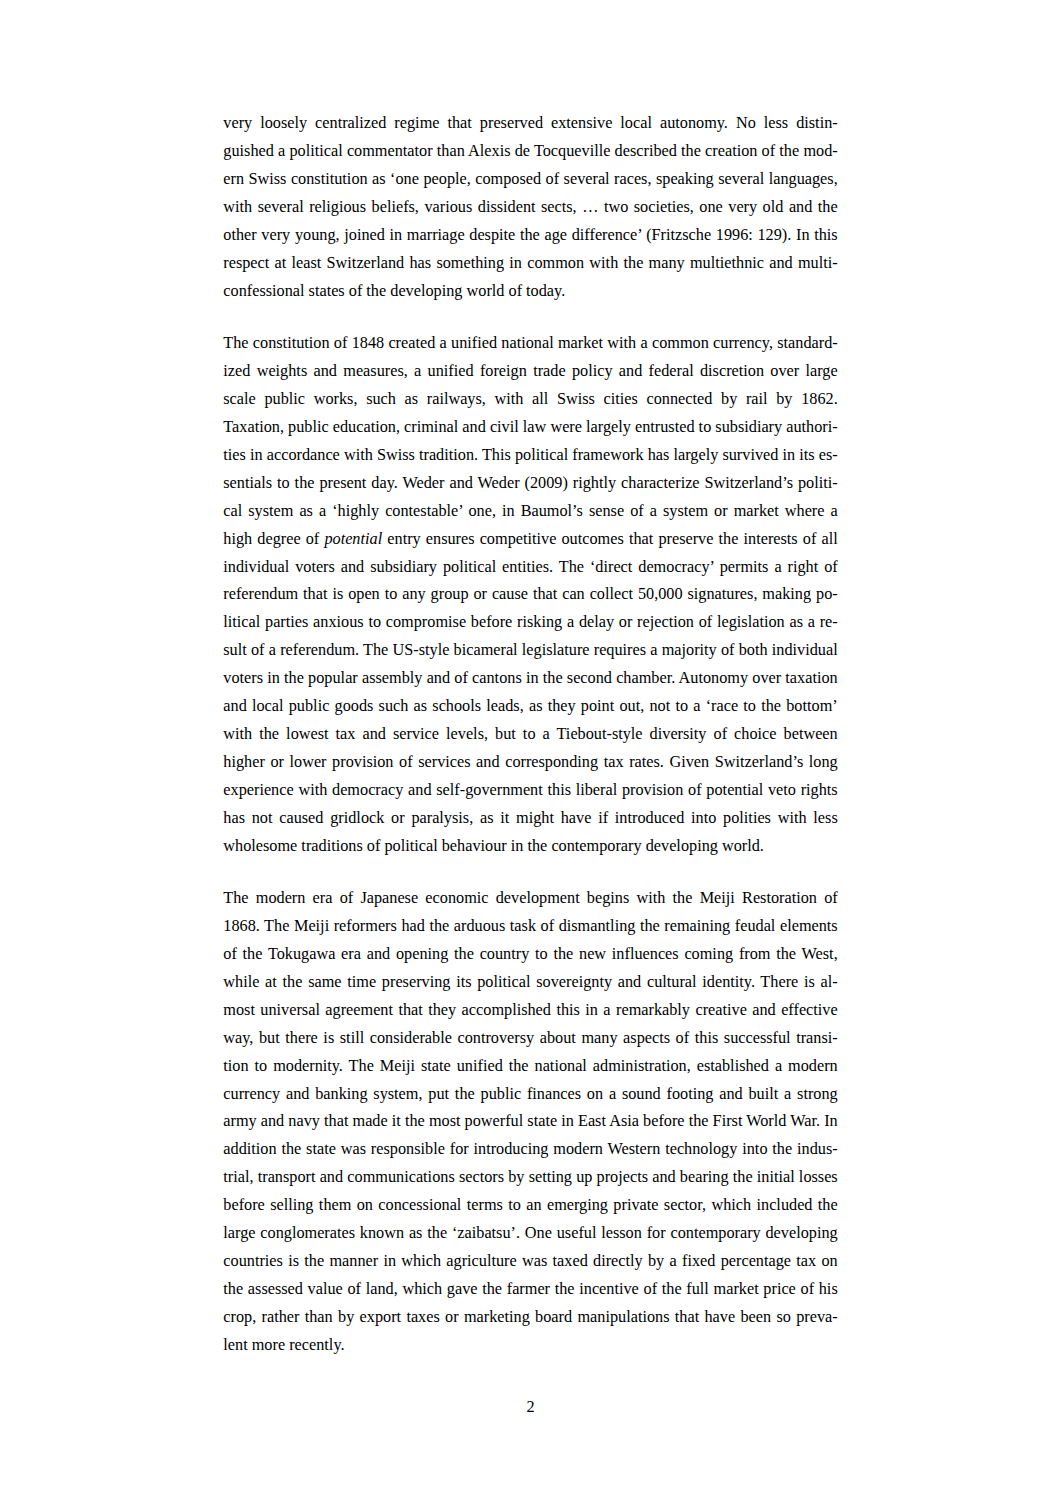very loosely centralized regime that preserved extensive local autonomy. No less distinguished a political commentator than Alexis de Tocqueville described the creation of the modern Swiss constitution as ‘one people, composed of several races, speaking several languages, with several religious beliefs, various dissident sects, … two societies, one very old and the other very young, joined in marriage despite the age difference’ (Fritzsche 1996: 129). In this respect at least Switzerland has something in common with the many multiethnic and multiconfessional states of the developing world of today.
The constitution of 1848 created a unified national market with a common currency, standardized weights and measures, a unified foreign trade policy and federal discretion over large scale public works, such as railways, with all Swiss cities connected by rail by 1862. Taxation, public education, criminal and civil law were largely entrusted to subsidiary authorities in accordance with Swiss tradition. This political framework has largely survived in its essentials to the present day. Weder and Weder (2009) rightly characterize Switzerland’s political system as a ‘highly contestable’ one, in Baumol’s sense of a system or market where a high degree of potential entry ensures competitive outcomes that preserve the interests of all individual voters and subsidiary political entities. The ‘direct democracy’ permits a right of referendum that is open to any group or cause that can collect 50,000 signatures, making political parties anxious to compromise before risking a delay or rejection of legislation as a result of a referendum. The US-style bicameral legislature requires a majority of both individual voters in the popular assembly and of cantons in the second chamber. Autonomy over taxation and local public goods such as schools leads, as they point out, not to a ‘race to the bottom’ with the lowest tax and service levels, but to a Tiebout-style diversity of choice between higher or lower provision of services and corresponding tax rates. Given Switzerland’s long experience with democracy and self-government this liberal provision of potential veto rights has not caused gridlock or paralysis, as it might have if introduced into polities with less wholesome traditions of political behaviour in the contemporary developing world.
The modern era of Japanese economic development begins with the Meiji Restoration of 1868. The Meiji reformers had the arduous task of dismantling the remaining feudal elements of the Tokugawa era and opening the country to the new influences coming from the West, while at the same time preserving its political sovereignty and cultural identity. There is almost universal agreement that they accomplished this in a remarkably creative and effective way, but there is still considerable controversy about many aspects of this successful transition to modernity. The Meiji state unified the national administration, established a modern currency and banking system, put the public finances on a sound footing and built a strong army and navy that made it the most powerful state in East Asia before the First World War. In addition the state was responsible for introducing modern Western technology into the industrial, transport and communications sectors by setting up projects and bearing the initial losses before selling them on concessional terms to an emerging private sector, which included the large conglomerates known as the ‘zaibatsu’. One useful lesson for contemporary developing countries is the manner in which agriculture was taxed directly by a fixed percentage tax on the assessed value of land, which gave the farmer the incentive of the full market price of his crop, rather than by export taxes or marketing board manipulations that have been so prevalent more recently.
2